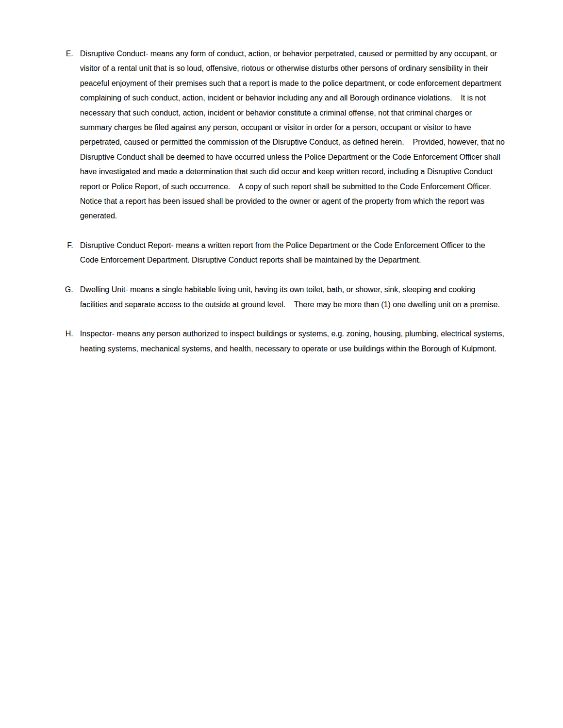Disruptive Conduct- means any form of conduct, action, or behavior perpetrated, caused or permitted by any occupant, or visitor of a rental unit that is so loud, offensive, riotous or otherwise disturbs other persons of ordinary sensibility in their peaceful enjoyment of their premises such that a report is made to the police department, or code enforcement department complaining of such conduct, action, incident or behavior including any and all Borough ordinance violations. It is not necessary that such conduct, action, incident or behavior constitute a criminal offense, not that criminal charges or summary charges be filed against any person, occupant or visitor in order for a person, occupant or visitor to have perpetrated, caused or permitted the commission of the Disruptive Conduct, as defined herein. Provided, however, that no Disruptive Conduct shall be deemed to have occurred unless the Police Department or the Code Enforcement Officer shall have investigated and made a determination that such did occur and keep written record, including a Disruptive Conduct report or Police Report, of such occurrence. A copy of such report shall be submitted to the Code Enforcement Officer. Notice that a report has been issued shall be provided to the owner or agent of the property from which the report was generated.
Disruptive Conduct Report- means a written report from the Police Department or the Code Enforcement Officer to the Code Enforcement Department. Disruptive Conduct reports shall be maintained by the Department.
Dwelling Unit- means a single habitable living unit, having its own toilet, bath, or shower, sink, sleeping and cooking facilities and separate access to the outside at ground level. There may be more than (1) one dwelling unit on a premise.
Inspector- means any person authorized to inspect buildings or systems, e.g. zoning, housing, plumbing, electrical systems, heating systems, mechanical systems, and health, necessary to operate or use buildings within the Borough of Kulpmont.